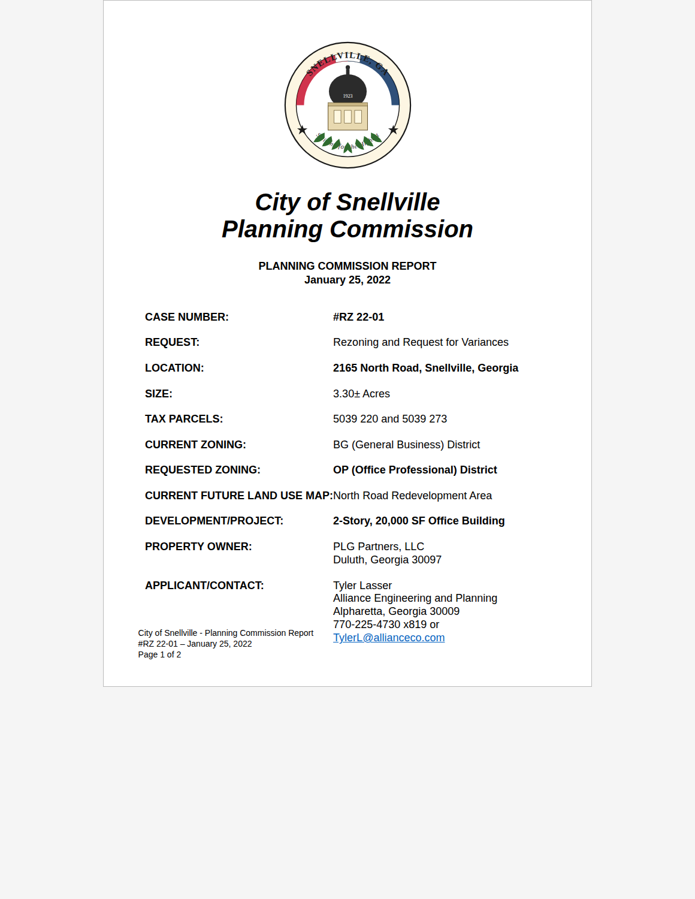SNELLVILLE, GA Striving for the Highest 1923
City of Snellville
Planning Commission
PLANNING COMMISSION REPORT
January 25, 2022
| CASE NUMBER: | #RZ 22-01 |
| REQUEST: | Rezoning and Request for Variances |
| LOCATION: | 2165 North Road, Snellville, Georgia |
| SIZE: | 3.30± Acres |
| TAX PARCELS: | 5039 220 and 5039 273 |
| CURRENT ZONING: | BG (General Business) District |
| REQUESTED ZONING: | OP (Office Professional) District |
| CURRENT FUTURE LAND USE MAP: | North Road Redevelopment Area |
| DEVELOPMENT/PROJECT: | 2-Story, 20,000 SF Office Building |
| PROPERTY OWNER: | PLG Partners, LLC Duluth, Georgia 30097 |
| APPLICANT/CONTACT: | Tyler Lasser Alliance Engineering and Planning Alpharetta, Georgia 30009 770-225-4730 x819 or TylerL@allianceco.com |
City of Snellville - Planning Commission Report
#RZ 22-01 – January 25, 2022
Page 1 of 2